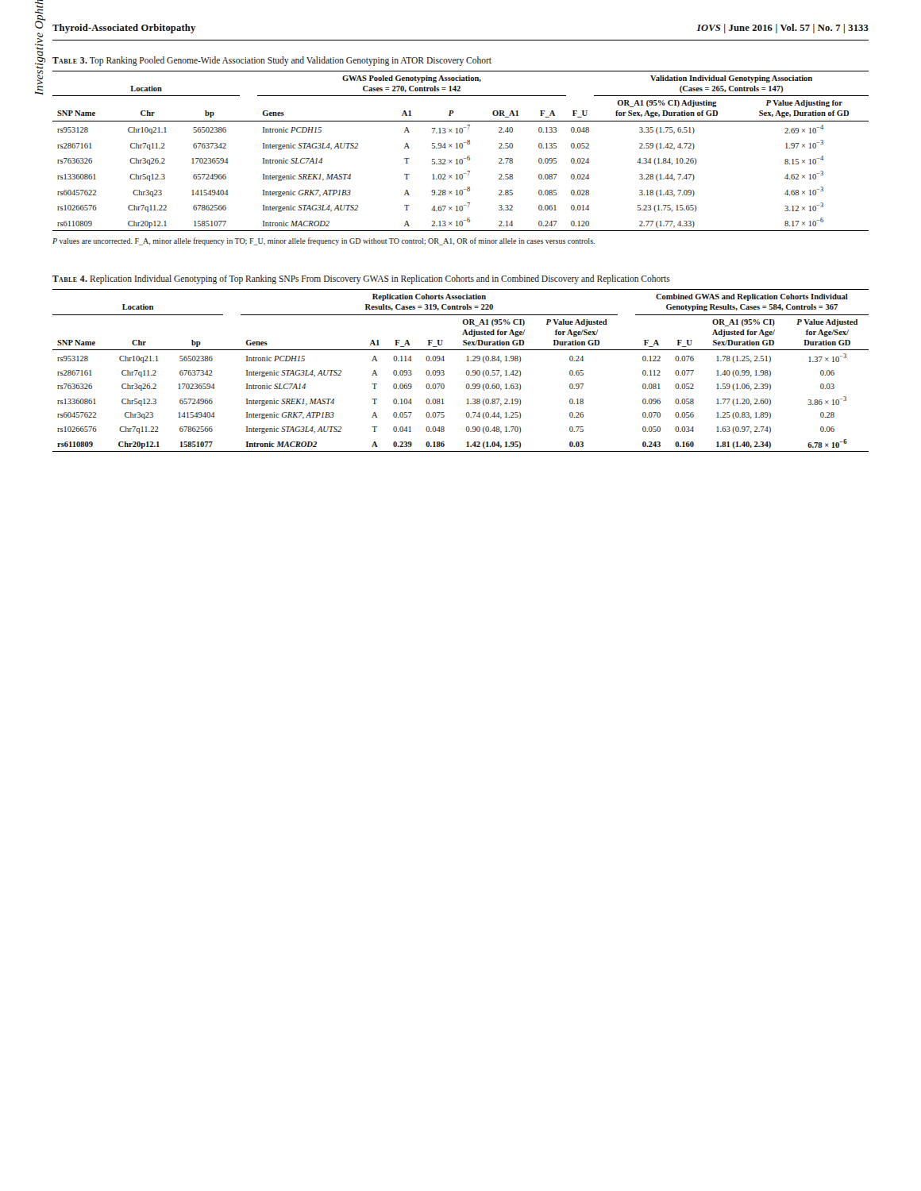Investigative Ophthalmology & Visual Science
Thyroid-Associated Orbitopathy
IOVS | June 2016 | Vol. 57 | No. 7 | 3133
Table 3. Top Ranking Pooled Genome-Wide Association Study and Validation Genotyping in ATOR Discovery Cohort
| Location | | GWAS Pooled Genotyping Association, Cases = 270, Controls = 142 | | Validation Individual Genotyping Association (Cases = 265, Controls = 147) |
| --- | --- | --- | --- | --- |
| SNP Name | Chr | bp | | Genes | A1 | P | OR_A1 | F_A | F_U | OR_A1 (95% CI) Adjusting for Sex, Age, Duration of GD | P Value Adjusting for Sex, Age, Duration of GD |
| rs953128 | Chr10q21.1 | 56502386 | | Intronic PCDH15 | A | 7.13 × 10 −7 | 2.40 | 0.133 | 0.048 | 3.35 (1.75, 6.51) | 2.69 × 10 −4 |
| rs2867161 | Chr7q11.2 | 67637342 | | Intergenic STAG3L4, AUTS2 | A | 5.94 × 10 −8 | 2.50 | 0.135 | 0.052 | 2.59 (1.42, 4.72) | 1.97 × 10 −3 |
| rs7636326 | Chr3q26.2 | 170236594 | | Intronic SLC7A14 | T | 5.32 × 10 −6 | 2.78 | 0.095 | 0.024 | 4.34 (1.84, 10.26) | 8.15 × 10 −4 |
| rs13360861 | Chr5q12.3 | 65724966 | | Intergenic SREK1, MAST4 | T | 1.02 × 10 −7 | 2.58 | 0.087 | 0.024 | 3.28 (1.44, 7.47) | 4.62 × 10 −3 |
| rs60457622 | Chr3q23 | 141549404 | | Intergenic GRK7, ATP1B3 | A | 9.28 × 10 −8 | 2.85 | 0.085 | 0.028 | 3.18 (1.43, 7.09) | 4.68 × 10 −3 |
| rs10266576 | Chr7q11.22 | 67862566 | | Intergenic STAG3L4, AUTS2 | T | 4.67 × 10 −7 | 3.32 | 0.061 | 0.014 | 5.23 (1.75, 15.65) | 3.12 × 10 −3 |
| rs6110809 | Chr20p12.1 | 15851077 | | Intronic MACROD2 | A | 2.13 × 10 −6 | 2.14 | 0.247 | 0.120 | 2.77 (1.77, 4.33) | 8.17 × 10 −6 |
P values are uncorrected. F_A, minor allele frequency in TO; F_U, minor allele frequency in GD without TO control; OR_A1, OR of minor allele in cases versus controls.
Table 4. Replication Individual Genotyping of Top Ranking SNPs From Discovery GWAS in Replication Cohorts and in Combined Discovery and Replication Cohorts
| Location | | Replication Cohorts Association Results, Cases = 319, Controls = 220 | | Combined GWAS and Replication Cohorts Individual Genotyping Results, Cases = 584, Controls = 367 |
| --- | --- | --- | --- | --- |
| SNP Name | Chr | bp | | Genes | A1 | F_A | F_U | OR_A1 (95% CI) Adjusted for Age/ Sex/Duration GD | P Value Adjusted for Age/Sex/ Duration GD | | F_A | F_U | OR_A1 (95% CI) Adjusted for Age/ Sex/Duration GD | P Value Adjusted for Age/Sex/ Duration GD |
| rs953128 | Chr10q21.1 | 56502386 | | Intronic PCDH15 | A | 0.114 | 0.094 | 1.29 (0.84, 1.98) | 0.24 | | 0.122 | 0.076 | 1.78 (1.25, 2.51) | 1.37 × 10 −3 |
| rs2867161 | Chr7q11.2 | 67637342 | | Intergenic STAG3L4, AUTS2 | A | 0.093 | 0.093 | 0.90 (0.57, 1.42) | 0.65 | | 0.112 | 0.077 | 1.40 (0.99, 1.98) | 0.06 |
| rs7636326 | Chr3q26.2 | 170236594 | | Intronic SLC7A14 | T | 0.069 | 0.070 | 0.99 (0.60, 1.63) | 0.97 | | 0.081 | 0.052 | 1.59 (1.06, 2.39) | 0.03 |
| rs13360861 | Chr5q12.3 | 65724966 | | Intergenic SREK1, MAST4 | T | 0.104 | 0.081 | 1.38 (0.87, 2.19) | 0.18 | | 0.096 | 0.058 | 1.77 (1.20, 2.60) | 3.86 × 10 −3 |
| rs60457622 | Chr3q23 | 141549404 | | Intergenic GRK7, ATP1B3 | A | 0.057 | 0.075 | 0.74 (0.44, 1.25) | 0.26 | | 0.070 | 0.056 | 1.25 (0.83, 1.89) | 0.28 |
| rs10266576 | Chr7q11.22 | 67862566 | | Intergenic STAG3L4, AUTS2 | T | 0.041 | 0.048 | 0.90 (0.48, 1.70) | 0.75 | | 0.050 | 0.034 | 1.63 (0.97, 2.74) | 0.06 |
| rs6110809 | Chr20p12.1 | 15851077 | | Intronic MACROD2 | A | 0.239 | 0.186 | 1.42 (1.04, 1.95) | 0.03 | | 0.243 | 0.160 | 1.81 (1.40, 2.34) | 6.78 × 10 −6 |